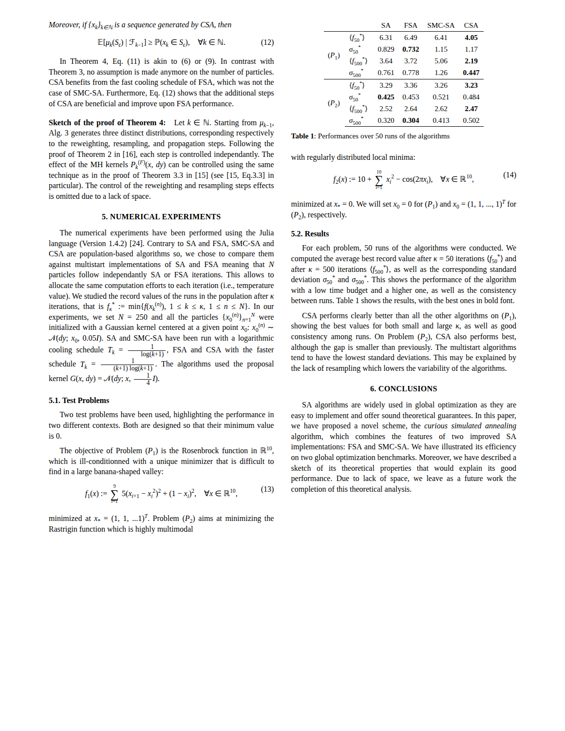Moreover, if {xk}k∈ℕ is a sequence generated by CSA, then
𝔼[μk(Sϵ) | ℱk−1] ≥ ℙ(xk ∈ Sϵ), ∀k ∈ ℕ. (12)
In Theorem 4, Eq. (11) is akin to (6) or (9). In contrast with Theorem 3, no assumption is made anymore on the number of particles. CSA benefits from the fast cooling schedule of FSA, which was not the case of SMC-SA. Furthermore, Eq. (12) shows that the additional steps of CSA are beneficial and improve upon FSA performance.
Sketch of the proof of Theorem 4: Let k ∈ ℕ. Starting from μk−1, Alg. 3 generates three distinct distributions, corresponding respectively to the reweighting, resampling, and propagation steps. Following the proof of Theorem 2 in [16], each step is controlled independantly. The effect of the MH kernels Pk(F)(x, dy) can be controlled using the same technique as in the proof of Theorem 3.3 in [15] (see [15, Eq.3.3] in particular). The control of the reweighting and resampling steps effects is omitted due to a lack of space.
5. Numerical Experiments
The numerical experiments have been performed using the Julia language (Version 1.4.2) [24]. Contrary to SA and FSA, SMC-SA and CSA are population-based algorithms so, we chose to compare them against multistart implementations of SA and FSA meaning that N particles follow independantly SA or FSA iterations. This allows to allocate the same computation efforts to each iteration (i.e., temperature value). We studied the record values of the runs in the population after κ iterations, that is fκ* := min{f(xk(n)), 1 ≤ k ≤ κ, 1 ≤ n ≤ N}. In our experiments, we set N = 250 and all the particles {x0(n)}n=1N were initialized with a Gaussian kernel centered at a given point x0: x0(n) ∼ 𝒩(dy; x0, 0.05I). SA and SMC-SA have been run with a logarithmic cooling schedule Tk = 1 log(k+1), FSA and CSA with the faster schedule Tk = 1(k+1) log(k+1). The algorithms used the proposal kernel G(x, dy) = 𝒩(dy; x, 14 I).
5.1. Test Problems
Two test problems have been used, highlighting the performance in two different contexts. Both are designed so that their minimum value is 0.
The objective of Problem (P1) is the Rosenbrock function in ℝ10, which is ill-conditionned with a unique minimizer that is difficult to find in a large banana-shaped valley:
f1(x) := 9∑i=1 5(xi+1 − xi2)2 + (1 − xi)2, ∀x ∈ ℝ10, (13)
minimized at x* = (1, 1, ...1)T. Problem (P2) aims at minimizing the Rastrigin function which is highly multimodal
| | | SA | FSA | SMC-SA | CSA |
| --- | --- | --- | --- | --- | --- |
| ( P 1 ) | ⟨ f 50 * ⟩ | 6.31 | 6.49 | 6.41 | 4.05 |
| σ 50 * | 0.829 | 0.732 | 1.15 | 1.17 |
| ⟨ f 500 * ⟩ | 3.64 | 3.72 | 5.06 | 2.19 |
| σ 500 * | 0.761 | 0.778 | 1.26 | 0.447 |
| ( P 2 ) | ⟨ f 50 * ⟩ | 3.29 | 3.36 | 3.26 | 3.23 |
| σ 50 * | 0.425 | 0.453 | 0.521 | 0.484 |
| ⟨ f 500 * ⟩ | 2.52 | 2.64 | 2.62 | 2.47 |
| σ 500 * | 0.320 | 0.304 | 0.413 | 0.502 |
Table 1: Performances over 50 runs of the algorithms
with regularly distributed local minima:
f2(x) := 10 + 10∑i=1 xi2 − cos(2πxi), ∀x ∈ ℝ10, (14)
minimized at x* = 0. We will set x0 = 0 for (P1) and x0 = (1, 1, ..., 1)T for (P2), respectively.
5.2. Results
For each problem, 50 runs of the algorithms were conducted. We computed the average best record value after κ = 50 iterations ⟨f50*⟩ and after κ = 500 iterations ⟨f500*⟩, as well as the corresponding standard deviation σ50* and σ500*. This shows the performance of the algorithm with a low time budget and a higher one, as well as the consistency between runs. Table 1 shows the results, with the best ones in bold font.
CSA performs clearly better than all the other algorithms on (P1), showing the best values for both small and large κ, as well as good consistency among runs. On Problem (P2), CSA also performs best, although the gap is smaller than previously. The multistart algorithms tend to have the lowest standard deviations. This may be explained by the lack of resampling which lowers the variability of the algorithms.
6. Conclusions
SA algorithms are widely used in global optimization as they are easy to implement and offer sound theoretical guarantees. In this paper, we have proposed a novel scheme, the curious simulated annealing algorithm, which combines the features of two improved SA implementations: FSA and SMC-SA. We have illustrated its efficiency on two global optimization benchmarks. Moreover, we have described a sketch of its theoretical properties that would explain its good performance. Due to lack of space, we leave as a future work the completion of this theoretical analysis.